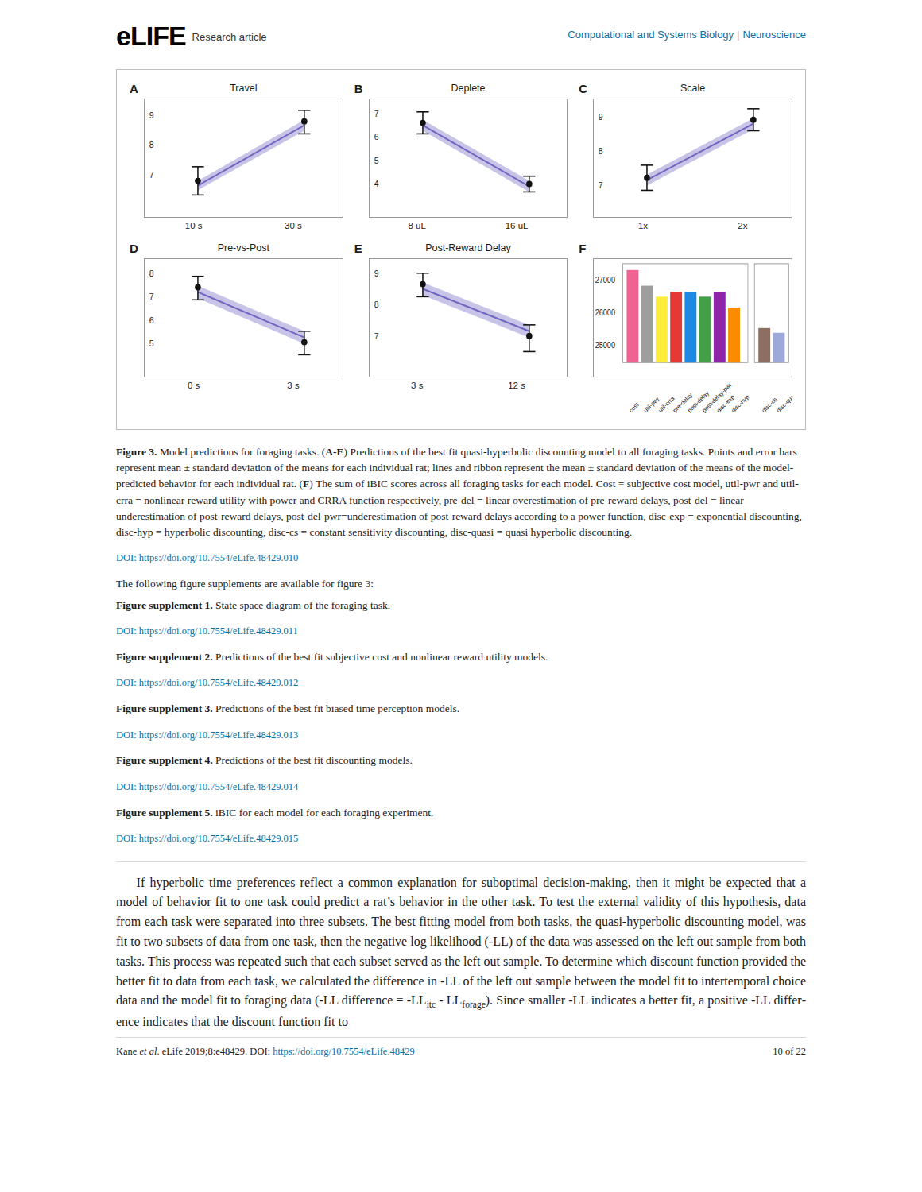eLIFE
Research article
Computational and Systems Biology|Neuroscience
A
Travel
9 8 7
10 s 30 s
B
Deplete
7 6 5 4
8 uL 16 uL
C
Scale
9 8 7
1x 2x
D
Pre-vs-Post
8 7 6 5
0 s 3 s
E
Post-Reward Delay
9 8 7
3 s 12 s
F
27000 26000 25000
cost util-pwr util-crra pre-delay post-delay post-delay-pwr disc-exp disc-hyp disc-cs disc-quasi
Figure 3. Model predictions for foraging tasks. (A-E) Predictions of the best fit quasi-hyperbolic discounting model to all foraging tasks. Points and error bars represent mean ± standard deviation of the means for each individual rat; lines and ribbon represent the mean ± standard deviation of the means of the model-predicted behavior for each individual rat. (F) The sum of iBIC scores across all foraging tasks for each model. Cost = subjective cost model, util-pwr and util-crra = nonlinear reward utility with power and CRRA function respectively, pre-del = linear overestimation of pre-reward delays, post-del = linear underestimation of post-reward delays, post-del-pwr=underestimation of post-reward delays according to a power function, disc-exp = exponential discounting, disc-hyp = hyperbolic discounting, disc-cs = constant sensitivity discounting, disc-quasi = quasi hyperbolic discounting.
DOI: https://doi.org/10.7554/eLife.48429.010
The following figure supplements are available for figure 3:
Figure supplement 1. State space diagram of the foraging task.
DOI: https://doi.org/10.7554/eLife.48429.011
Figure supplement 2. Predictions of the best fit subjective cost and nonlinear reward utility models.
DOI: https://doi.org/10.7554/eLife.48429.012
Figure supplement 3. Predictions of the best fit biased time perception models.
DOI: https://doi.org/10.7554/eLife.48429.013
Figure supplement 4. Predictions of the best fit discounting models.
DOI: https://doi.org/10.7554/eLife.48429.014
Figure supplement 5. iBIC for each model for each foraging experiment.
DOI: https://doi.org/10.7554/eLife.48429.015
If hyperbolic time preferences reflect a common explanation for suboptimal decision-making, then it might be expected that a model of behavior fit to one task could predict a rat’s behavior in the other task. To test the external validity of this hypothesis, data from each task were separated into three subsets. The best fitting model from both tasks, the quasi-hyperbolic discounting model, was fit to two subsets of data from one task, then the negative log likelihood (-LL) of the data was assessed on the left out sample from both tasks. This process was repeated such that each subset served as the left out sample. To determine which discount function provided the better fit to data from each task, we calculated the difference in -LL of the left out sample between the model fit to intertemporal choice data and the model fit to foraging data (-LL difference = -LLitc - LLforage). Since smaller -LL indicates a better fit, a positive -LL difference indicates that the discount function fit to
Kane et al. eLife 2019;8:e48429. DOI: https://doi.org/10.7554/eLife.48429
10 of 22